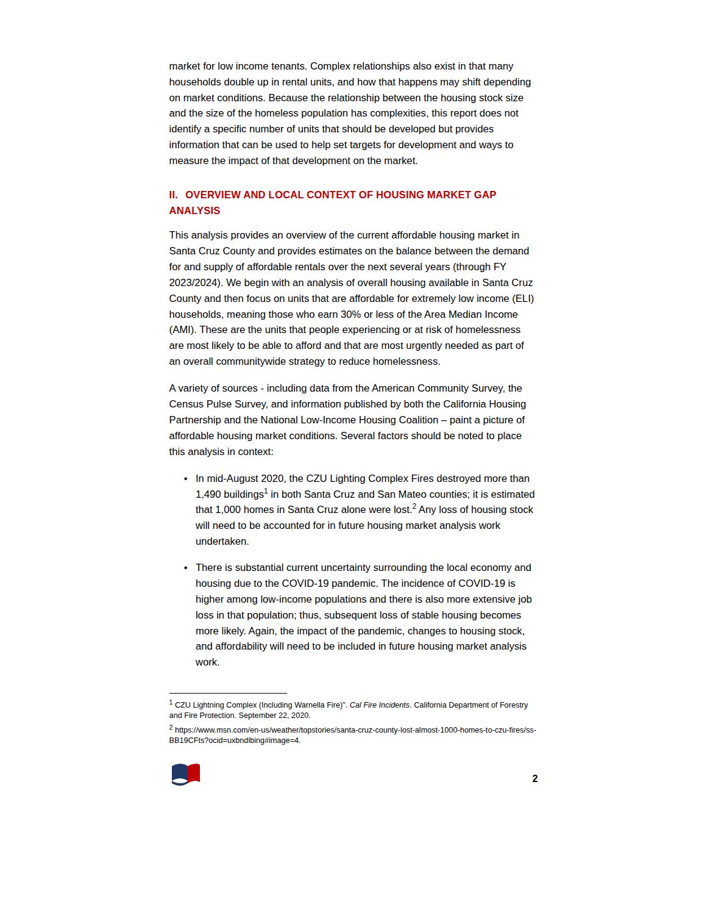market for low income tenants. Complex relationships also exist in that many households double up in rental units, and how that happens may shift depending on market conditions. Because the relationship between the housing stock size and the size of the homeless population has complexities, this report does not identify a specific number of units that should be developed but provides information that can be used to help set targets for development and ways to measure the impact of that development on the market.
II. OVERVIEW AND LOCAL CONTEXT OF HOUSING MARKET GAP ANALYSIS
This analysis provides an overview of the current affordable housing market in Santa Cruz County and provides estimates on the balance between the demand for and supply of affordable rentals over the next several years (through FY 2023/2024). We begin with an analysis of overall housing available in Santa Cruz County and then focus on units that are affordable for extremely low income (ELI) households, meaning those who earn 30% or less of the Area Median Income (AMI). These are the units that people experiencing or at risk of homelessness are most likely to be able to afford and that are most urgently needed as part of an overall communitywide strategy to reduce homelessness.
A variety of sources - including data from the American Community Survey, the Census Pulse Survey, and information published by both the California Housing Partnership and the National Low-Income Housing Coalition – paint a picture of affordable housing market conditions. Several factors should be noted to place this analysis in context:
In mid-August 2020, the CZU Lighting Complex Fires destroyed more than 1,490 buildings1 in both Santa Cruz and San Mateo counties; it is estimated that 1,000 homes in Santa Cruz alone were lost.2 Any loss of housing stock will need to be accounted for in future housing market analysis work undertaken.
There is substantial current uncertainty surrounding the local economy and housing due to the COVID-19 pandemic. The incidence of COVID-19 is higher among low-income populations and there is also more extensive job loss in that population; thus, subsequent loss of stable housing becomes more likely. Again, the impact of the pandemic, changes to housing stock, and affordability will need to be included in future housing market analysis work.
1 CZU Lightning Complex (Including Warnella Fire)". Cal Fire Incidents. California Department of Forestry and Fire Protection. September 22, 2020.
2 https://www.msn.com/en-us/weather/topstories/santa-cruz-county-lost-almost-1000-homes-to-czu-fires/ss-BB19CFts?ocid=uxbndlbing#image=4.
2